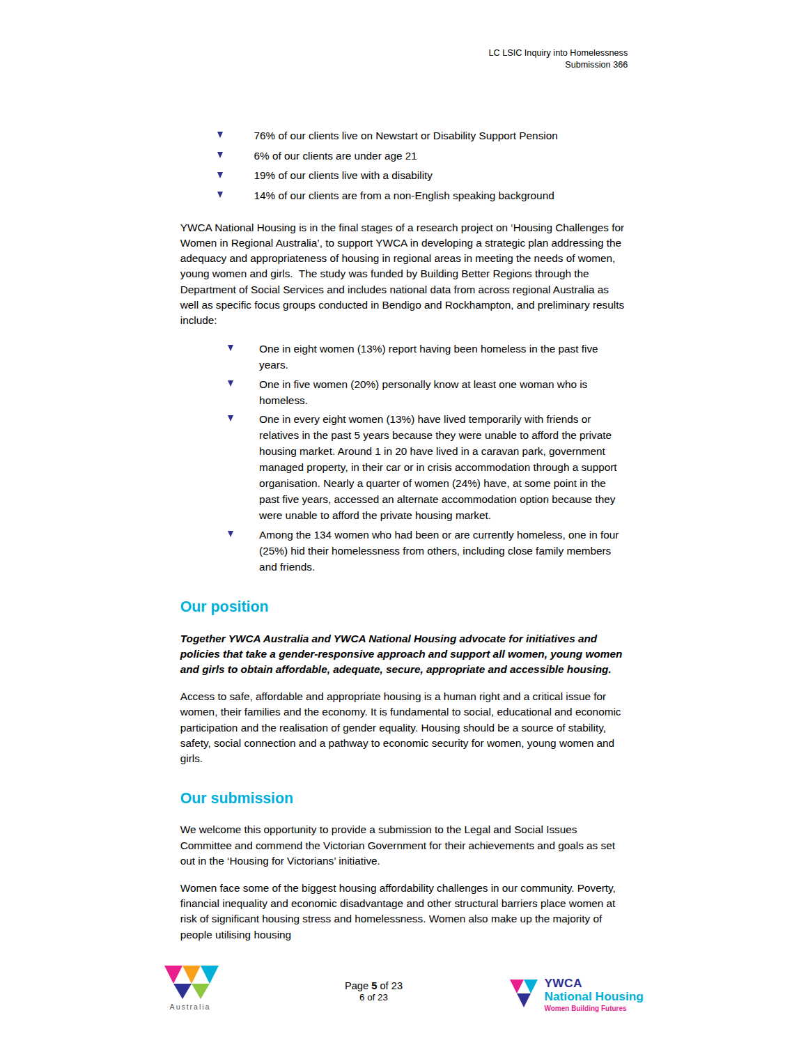LC LSIC Inquiry into Homelessness
Submission 366
76% of our clients live on Newstart or Disability Support Pension
6% of our clients are under age 21
19% of our clients live with a disability
14% of our clients are from a non-English speaking background
YWCA National Housing is in the final stages of a research project on ‘Housing Challenges for Women in Regional Australia’, to support YWCA in developing a strategic plan addressing the adequacy and appropriateness of housing in regional areas in meeting the needs of women, young women and girls. The study was funded by Building Better Regions through the Department of Social Services and includes national data from across regional Australia as well as specific focus groups conducted in Bendigo and Rockhampton, and preliminary results include:
One in eight women (13%) report having been homeless in the past five years.
One in five women (20%) personally know at least one woman who is homeless.
One in every eight women (13%) have lived temporarily with friends or relatives in the past 5 years because they were unable to afford the private housing market. Around 1 in 20 have lived in a caravan park, government managed property, in their car or in crisis accommodation through a support organisation. Nearly a quarter of women (24%) have, at some point in the past five years, accessed an alternate accommodation option because they were unable to afford the private housing market.
Among the 134 women who had been or are currently homeless, one in four (25%) hid their homelessness from others, including close family members and friends.
Our position
Together YWCA Australia and YWCA National Housing advocate for initiatives and policies that take a gender-responsive approach and support all women, young women and girls to obtain affordable, adequate, secure, appropriate and accessible housing.
Access to safe, affordable and appropriate housing is a human right and a critical issue for women, their families and the economy. It is fundamental to social, educational and economic participation and the realisation of gender equality. Housing should be a source of stability, safety, social connection and a pathway to economic security for women, young women and girls.
Our submission
We welcome this opportunity to provide a submission to the Legal and Social Issues Committee and commend the Victorian Government for their achievements and goals as set out in the ‘Housing for Victorians’ initiative.
Women face some of the biggest housing affordability challenges in our community. Poverty, financial inequality and economic disadvantage and other structural barriers place women at risk of significant housing stress and homelessness. Women also make up the majority of people utilising housing
Australia
Page 5 of 23 6 of 23
YWCA National Housing Women Building Futures